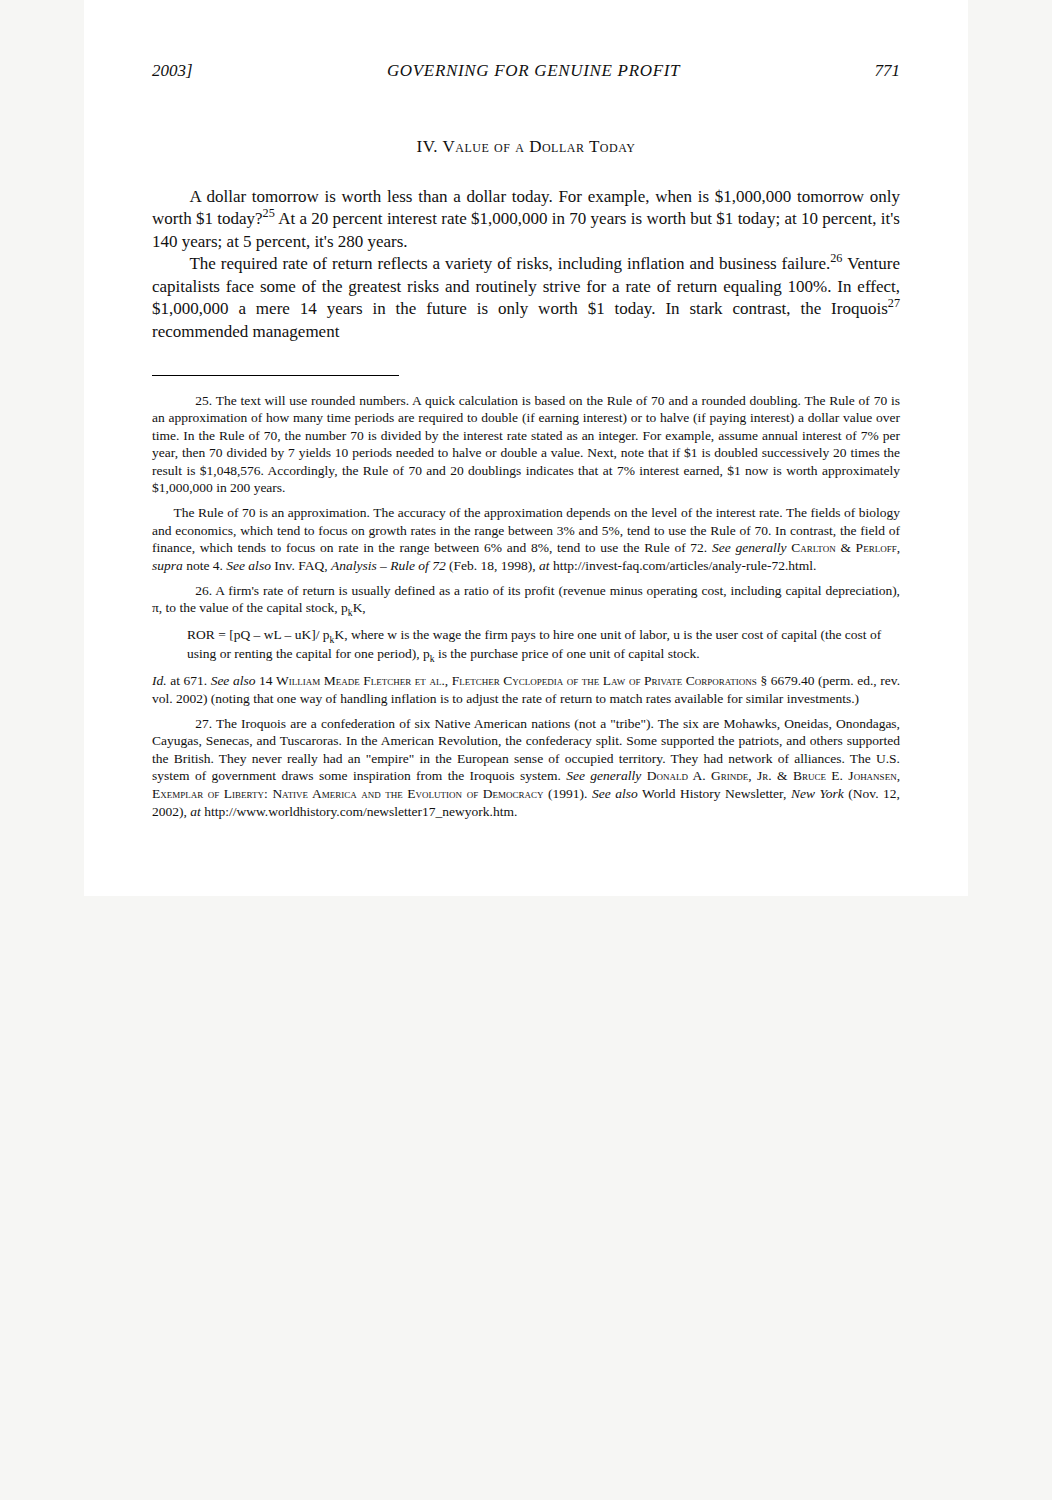2003] GOVERNING FOR GENUINE PROFIT 771
IV. Value of a Dollar Today
A dollar tomorrow is worth less than a dollar today. For example, when is $1,000,000 tomorrow only worth $1 today?25 At a 20 percent interest rate $1,000,000 in 70 years is worth but $1 today; at 10 percent, it's 140 years; at 5 percent, it's 280 years.
The required rate of return reflects a variety of risks, including inflation and business failure.26 Venture capitalists face some of the greatest risks and routinely strive for a rate of return equaling 100%. In effect, $1,000,000 a mere 14 years in the future is only worth $1 today. In stark contrast, the Iroquois27 recommended management
25. The text will use rounded numbers. A quick calculation is based on the Rule of 70 and a rounded doubling. The Rule of 70 is an approximation of how many time periods are required to double (if earning interest) or to halve (if paying interest) a dollar value over time. In the Rule of 70, the number 70 is divided by the interest rate stated as an integer. For example, assume annual interest of 7% per year, then 70 divided by 7 yields 10 periods needed to halve or double a value. Next, note that if $1 is doubled successively 20 times the result is $1,048,576. Accordingly, the Rule of 70 and 20 doublings indicates that at 7% interest earned, $1 now is worth approximately $1,000,000 in 200 years.
The Rule of 70 is an approximation. The accuracy of the approximation depends on the level of the interest rate. The fields of biology and economics, which tend to focus on growth rates in the range between 3% and 5%, tend to use the Rule of 70. In contrast, the field of finance, which tends to focus on rate in the range between 6% and 8%, tend to use the Rule of 72. See generally Carlton & Perloff, supra note 4. See also Inv. FAQ, Analysis – Rule of 72 (Feb. 18, 1998), at http://invest-faq.com/articles/analy-rule-72.html.
26. A firm's rate of return is usually defined as a ratio of its profit (revenue minus operating cost, including capital depreciation), π, to the value of the capital stock, pk K,
ROR = [pQ – wL – uK]/ pk K, where w is the wage the firm pays to hire one unit of labor, u is the user cost of capital (the cost of using or renting the capital for one period), pk is the purchase price of one unit of capital stock.
Id. at 671. See also 14 William Meade Fletcher et al., Fletcher Cyclopedia of the Law of Private Corporations § 6679.40 (perm. ed., rev. vol. 2002) (noting that one way of handling inflation is to adjust the rate of return to match rates available for similar investments.)
27. The Iroquois are a confederation of six Native American nations (not a "tribe"). The six are Mohawks, Oneidas, Onondagas, Cayugas, Senecas, and Tuscaroras. In the American Revolution, the confederacy split. Some supported the patriots, and others supported the British. They never really had an "empire" in the European sense of occupied territory. They had network of alliances. The U.S. system of government draws some inspiration from the Iroquois system. See generally Donald A. Grinde, Jr. & Bruce E. Johansen, Exemplar of Liberty: Native America and the Evolution of Democracy (1991). See also World History Newsletter, New York (Nov. 12, 2002), at http://www.worldhistory.com/newsletter17_newyork.htm.